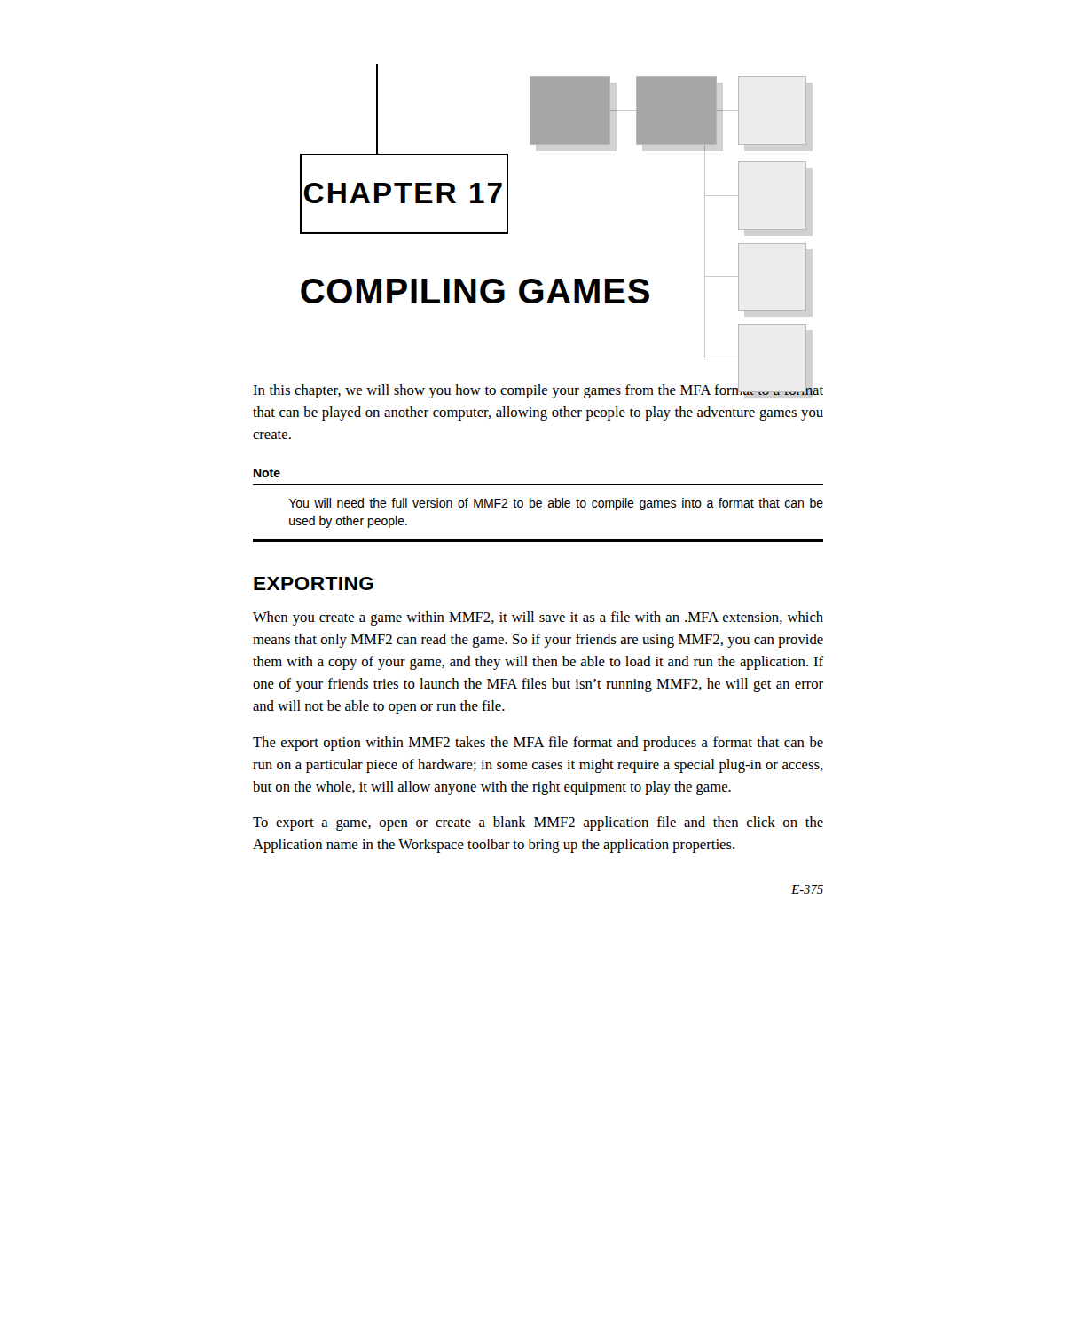Chapter 17
Compiling Games
In this chapter, we will show you how to compile your games from the MFA format to a format that can be played on another computer, allowing other people to play the adventure games you create.
Note
You will need the full version of MMF2 to be able to compile games into a format that can be used by other people.
Exporting
When you create a game within MMF2, it will save it as a file with an .MFA extension, which means that only MMF2 can read the game. So if your friends are using MMF2, you can provide them with a copy of your game, and they will then be able to load it and run the application. If one of your friends tries to launch the MFA files but isn’t running MMF2, he will get an error and will not be able to open or run the file.
The export option within MMF2 takes the MFA file format and produces a format that can be run on a particular piece of hardware; in some cases it might require a special plug-in or access, but on the whole, it will allow anyone with the right equipment to play the game.
To export a game, open or create a blank MMF2 application file and then click on the Application name in the Workspace toolbar to bring up the application properties.
E-375